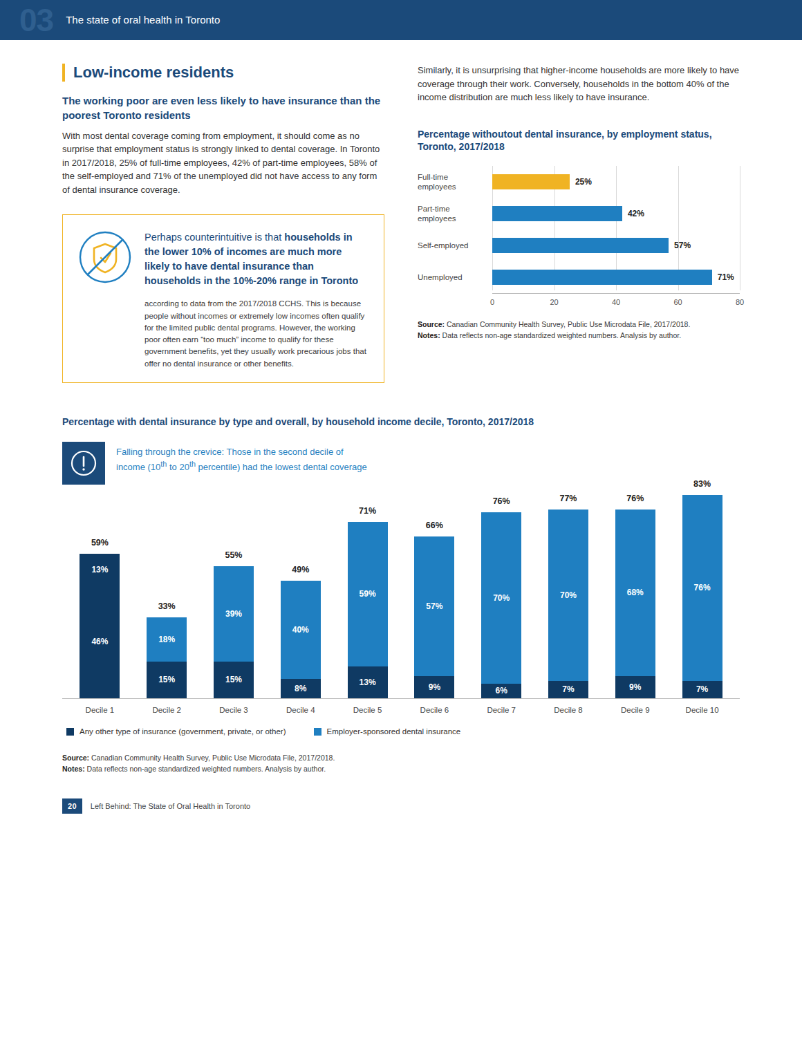03
The state of oral health in Toronto
Low-income residents
The working poor are even less likely to have insurance than the poorest Toronto residents
With most dental coverage coming from employment, it should come as no surprise that employment status is strongly linked to dental coverage. In Toronto in 2017/2018, 25% of full-time employees, 42% of part-time employees, 58% of the self-employed and 71% of the unemployed did not have access to any form of dental insurance coverage.
Perhaps counterintuitive is that households in the lower 10% of incomes are much more likely to have dental insurance than households in the 10%-20% range in Toronto
according to data from the 2017/2018 CCHS. This is because people without incomes or extremely low incomes often qualify for the limited public dental programs. However, the working poor often earn “too much” income to qualify for these government benefits, yet they usually work precarious jobs that offer no dental insurance or other benefits.
Similarly, it is unsurprising that higher-income households are more likely to have coverage through their work. Conversely, households in the bottom 40% of the income distribution are much less likely to have insurance.
Percentage withoutout dental insurance, by employment status, Toronto, 2017/2018
Full-time
employees
25%
Part-time
employees
42%
Self-employed
57%
Unemployed
71%
0 20 40 60 80
Source: Canadian Community Health Survey, Public Use Microdata File, 2017/2018.
Notes: Data reflects non-age standardized weighted numbers. Analysis by author.
Percentage with dental insurance by type and overall, by household income decile, Toronto, 2017/2018
Falling through the crevice: Those in the second decile of
income (10th to 20th percentile) had the lowest dental coverage
59%
13%
46%
33%
18%
15%
55%
39%
15%
49%
40%
8%
71%
59%
13%
66%
57%
9%
76%
70%
6%
77%
70%
7%
76%
68%
9%
83%
76%
7%
Decile 1
Decile 2
Decile 3
Decile 4
Decile 5
Decile 6
Decile 7
Decile 8
Decile 9
Decile 10
Any other type of insurance (government, private, or other)
Employer-sponsored dental insurance
Source: Canadian Community Health Survey, Public Use Microdata File, 2017/2018.
Notes: Data reflects non-age standardized weighted numbers. Analysis by author.
20 Left Behind: The State of Oral Health in Toronto